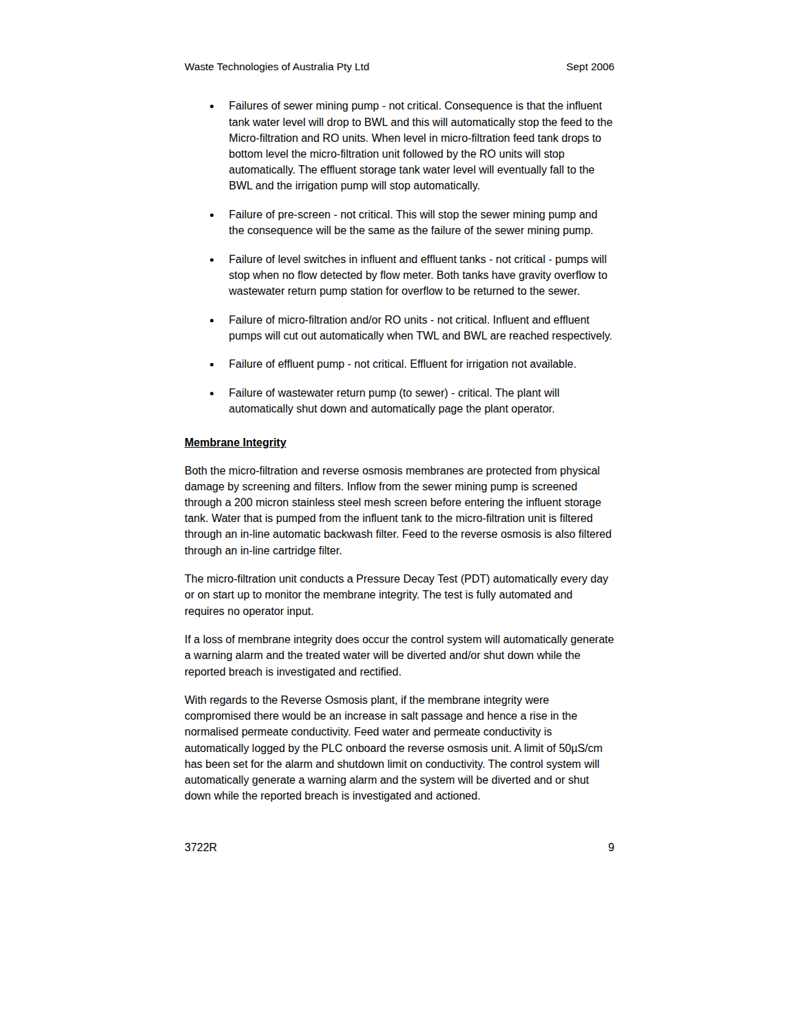Waste Technologies of Australia Pty Ltd
Sept 2006
Failures of sewer mining pump - not critical. Consequence is that the influent tank water level will drop to BWL and this will automatically stop the feed to the Micro-filtration and RO units. When level in micro-filtration feed tank drops to bottom level the micro-filtration unit followed by the RO units will stop automatically. The effluent storage tank water level will eventually fall to the BWL and the irrigation pump will stop automatically.
Failure of pre-screen - not critical. This will stop the sewer mining pump and the consequence will be the same as the failure of the sewer mining pump.
Failure of level switches in influent and effluent tanks - not critical - pumps will stop when no flow detected by flow meter. Both tanks have gravity overflow to wastewater return pump station for overflow to be returned to the sewer.
Failure of micro-filtration and/or RO units - not critical. Influent and effluent pumps will cut out automatically when TWL and BWL are reached respectively.
Failure of effluent pump - not critical. Effluent for irrigation not available.
Failure of wastewater return pump (to sewer) - critical. The plant will automatically shut down and automatically page the plant operator.
Membrane Integrity
Both the micro-filtration and reverse osmosis membranes are protected from physical damage by screening and filters. Inflow from the sewer mining pump is screened through a 200 micron stainless steel mesh screen before entering the influent storage tank. Water that is pumped from the influent tank to the micro-filtration unit is filtered through an in-line automatic backwash filter. Feed to the reverse osmosis is also filtered through an in-line cartridge filter.
The micro-filtration unit conducts a Pressure Decay Test (PDT) automatically every day or on start up to monitor the membrane integrity. The test is fully automated and requires no operator input.
If a loss of membrane integrity does occur the control system will automatically generate a warning alarm and the treated water will be diverted and/or shut down while the reported breach is investigated and rectified.
With regards to the Reverse Osmosis plant, if the membrane integrity were compromised there would be an increase in salt passage and hence a rise in the normalised permeate conductivity. Feed water and permeate conductivity is automatically logged by the PLC onboard the reverse osmosis unit. A limit of 50µS/cm has been set for the alarm and shutdown limit on conductivity. The control system will automatically generate a warning alarm and the system will be diverted and or shut down while the reported breach is investigated and actioned.
3722R
9